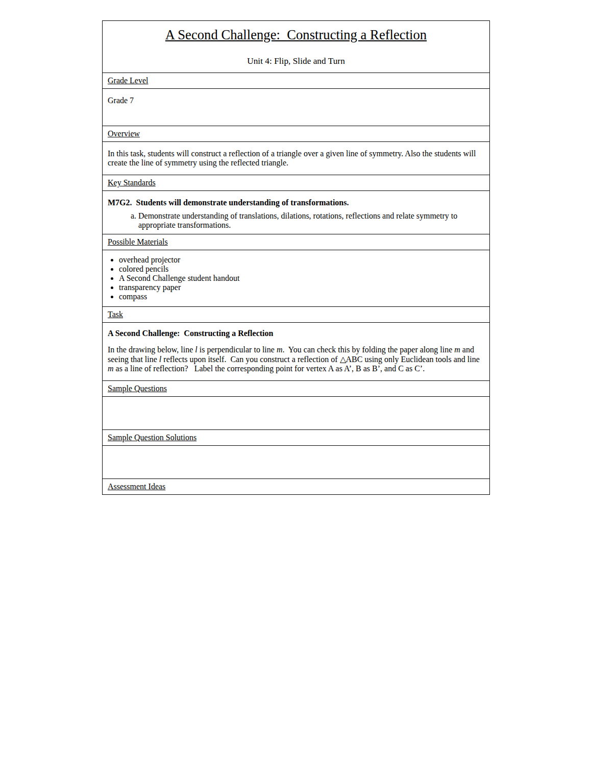| A Second Challenge: Constructing a Reflection Unit 4: Flip, Slide and Turn |
| Grade Level |
| Grade 7 |
| Overview |
| In this task, students will construct a reflection of a triangle over a given line of symmetry. Also the students will create the line of symmetry using the reflected triangle. |
| Key Standards |
| M7G2. Students will demonstrate understanding of transformations. Demonstrate understanding of translations, dilations, rotations, reflections and relate symmetry to appropriate transformations. |
| Possible Materials |
| overhead projector colored pencils A Second Challenge student handout transparency paper compass |
| Task |
| A Second Challenge: Constructing a Reflection In the drawing below, line l is perpendicular to line m . You can check this by folding the paper along line m and seeing that line l reflects upon itself. Can you construct a reflection of △ABC using only Euclidean tools and line m as a line of reflection? Label the corresponding point for vertex A as A’, B as B’, and C as C’. |
| Sample Questions |
| Sample Question Solutions |
| Assessment Ideas |